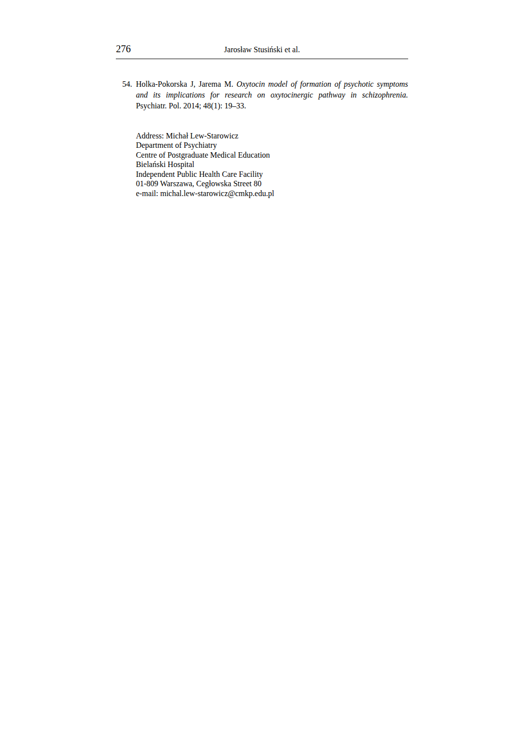276
Jarosław Stusiński et al.
54. Holka-Pokorska J, Jarema M. Oxytocin model of formation of psychotic symptoms and its implications for research on oxytocinergic pathway in schizophrenia. Psychiatr. Pol. 2014; 48(1): 19–33.
Address: Michał Lew-Starowicz
Department of Psychiatry
Centre of Postgraduate Medical Education
Bielański Hospital
Independent Public Health Care Facility
01-809 Warszawa, Cegłowska Street 80
e-mail: michal.lew-starowicz@cmkp.edu.pl